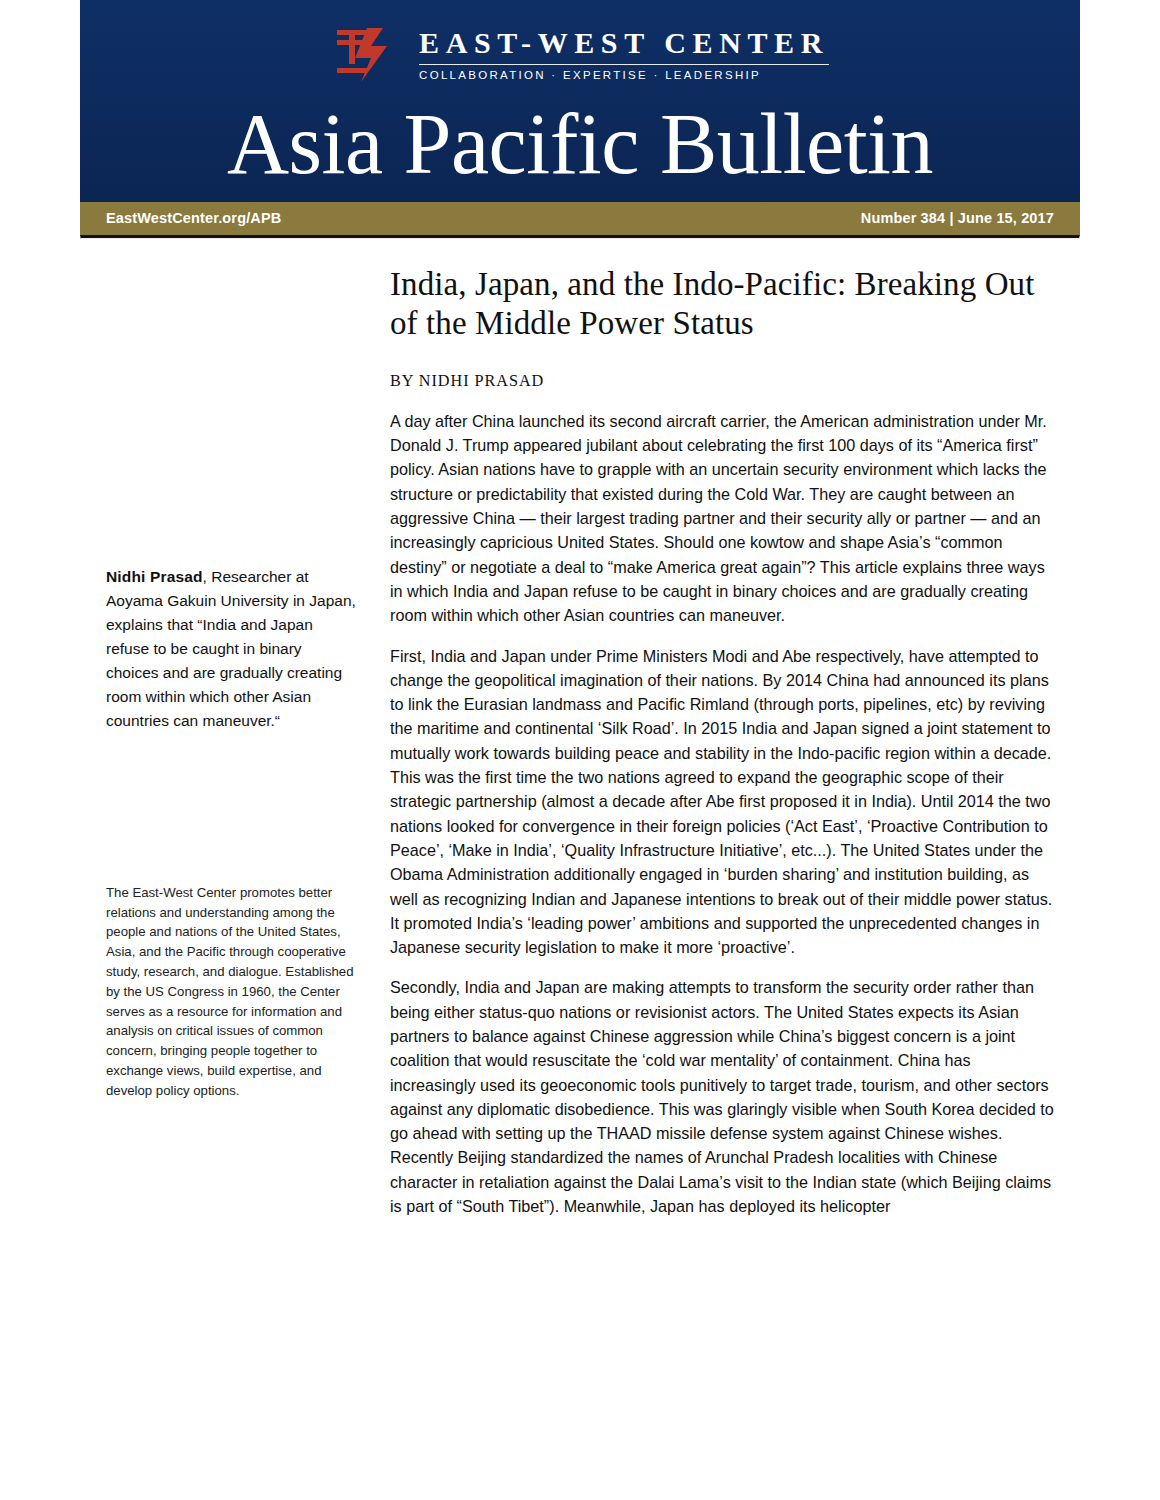EAST-WEST CENTER
COLLABORATION · EXPERTISE · LEADERSHIP
Asia Pacific Bulletin
EastWestCenter.org/APB Number 384 | June 15, 2017
Nidhi Prasad, Researcher at Aoyama Gakuin University in Japan, explains that “India and Japan refuse to be caught in binary choices and are gradually creating room within which other Asian countries can maneuver.“
The East-West Center promotes better relations and understanding among the people and nations of the United States, Asia, and the Pacific through cooperative study, research, and dialogue. Established by the US Congress in 1960, the Center serves as a resource for information and analysis on critical issues of common concern, bringing people together to exchange views, build expertise, and develop policy options.
India, Japan, and the Indo-Pacific: Breaking Out of the Middle Power Status
BY NIDHI PRASAD
A day after China launched its second aircraft carrier, the American administration under Mr. Donald J. Trump appeared jubilant about celebrating the first 100 days of its “America first” policy. Asian nations have to grapple with an uncertain security environment which lacks the structure or predictability that existed during the Cold War. They are caught between an aggressive China — their largest trading partner and their security ally or partner — and an increasingly capricious United States. Should one kowtow and shape Asia’s “common destiny” or negotiate a deal to “make America great again”? This article explains three ways in which India and Japan refuse to be caught in binary choices and are gradually creating room within which other Asian countries can maneuver.
First, India and Japan under Prime Ministers Modi and Abe respectively, have attempted to change the geopolitical imagination of their nations. By 2014 China had announced its plans to link the Eurasian landmass and Pacific Rimland (through ports, pipelines, etc) by reviving the maritime and continental ‘Silk Road’. In 2015 India and Japan signed a joint statement to mutually work towards building peace and stability in the Indo-pacific region within a decade. This was the first time the two nations agreed to expand the geographic scope of their strategic partnership (almost a decade after Abe first proposed it in India). Until 2014 the two nations looked for convergence in their foreign policies (‘Act East’, ‘Proactive Contribution to Peace’, ‘Make in India’, ‘Quality Infrastructure Initiative’, etc...). The United States under the Obama Administration additionally engaged in ‘burden sharing’ and institution building, as well as recognizing Indian and Japanese intentions to break out of their middle power status. It promoted India’s ‘leading power’ ambitions and supported the unprecedented changes in Japanese security legislation to make it more ‘proactive’.
Secondly, India and Japan are making attempts to transform the security order rather than being either status-quo nations or revisionist actors. The United States expects its Asian partners to balance against Chinese aggression while China’s biggest concern is a joint coalition that would resuscitate the ‘cold war mentality’ of containment. China has increasingly used its geoeconomic tools punitively to target trade, tourism, and other sectors against any diplomatic disobedience. This was glaringly visible when South Korea decided to go ahead with setting up the THAAD missile defense system against Chinese wishes. Recently Beijing standardized the names of Arunchal Pradesh localities with Chinese character in retaliation against the Dalai Lama’s visit to the Indian state (which Beijing claims is part of “South Tibet”). Meanwhile, Japan has deployed its helicopter